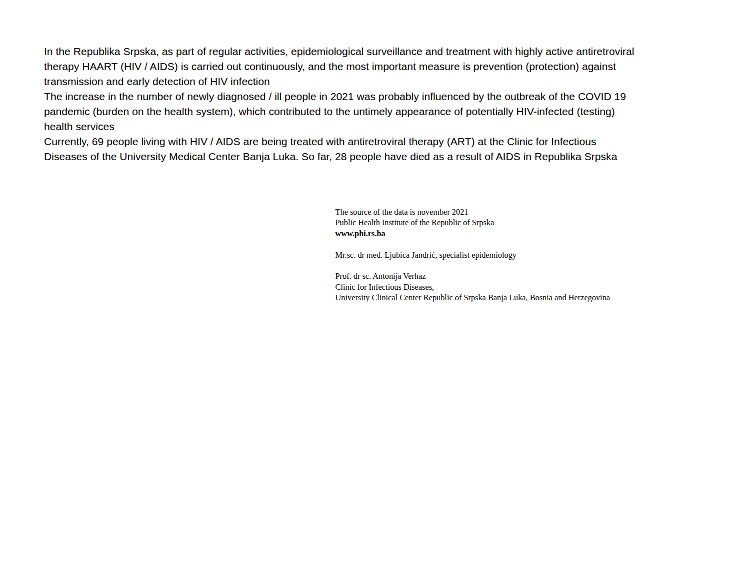In the Republika Srpska, as part of regular activities, epidemiological surveillance and treatment with highly active antiretroviral therapy HAART (HIV / AIDS) is carried out continuously, and the most important measure is prevention (protection) against transmission and early detection of HIV infection
The increase in the number of newly diagnosed / ill people in 2021 was probably influenced by the outbreak of the COVID 19 pandemic (burden on the health system), which contributed to the untimely appearance of potentially HIV-infected (testing) health services
Currently, 69 people living with HIV / AIDS are being treated with antiretroviral therapy (ART) at the Clinic for Infectious Diseases of the University Medical Center Banja Luka. So far, 28 people have died as a result of AIDS in Republika Srpska
The source of the data is november 2021
Public Health Institute of the Republic of Srpska
www.phi.rs.ba
Mr.sc. dr med. Ljubica Jandrić, specialist epidemiology
Prof. dr sc. Antonija Verhaz
Clinic for Infectious Diseases,
University Clinical Center Republic of Srpska Banja Luka, Bosnia and Herzegovina